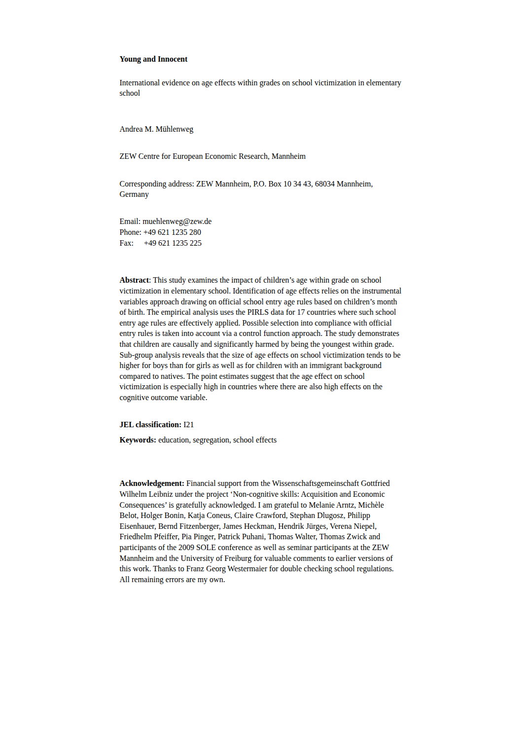Young and Innocent
International evidence on age effects within grades on school victimization in elementary school
Andrea M. Mühlenweg
ZEW Centre for European Economic Research, Mannheim
Corresponding address: ZEW Mannheim, P.O. Box 10 34 43, 68034 Mannheim, Germany
Email: muehlenweg@zew.de
Phone: +49 621 1235 280
Fax:+49 621 1235 225
Abstract: This study examines the impact of children’s age within grade on school victimization in elementary school. Identification of age effects relies on the instrumental variables approach drawing on official school entry age rules based on children’s month of birth. The empirical analysis uses the PIRLS data for 17 countries where such school entry age rules are effectively applied. Possible selection into compliance with official entry rules is taken into account via a control function approach. The study demonstrates that children are causally and significantly harmed by being the youngest within grade. Sub-group analysis reveals that the size of age effects on school victimization tends to be higher for boys than for girls as well as for children with an immigrant background compared to natives. The point estimates suggest that the age effect on school victimization is especially high in countries where there are also high effects on the cognitive outcome variable.
JEL classification: I21
Keywords: education, segregation, school effects
Acknowledgement: Financial support from the Wissenschaftsgemeinschaft Gottfried Wilhelm Leibniz under the project ‘Non-cognitive skills: Acquisition and Economic Consequences’ is gratefully acknowledged. I am grateful to Melanie Arntz, Michèle Belot, Holger Bonin, Katja Coneus, Claire Crawford, Stephan Dlugosz, Philipp Eisenhauer, Bernd Fitzenberger, James Heckman, Hendrik Jürges, Verena Niepel, Friedhelm Pfeiffer, Pia Pinger, Patrick Puhani, Thomas Walter, Thomas Zwick and participants of the 2009 SOLE conference as well as seminar participants at the ZEW Mannheim and the University of Freiburg for valuable comments to earlier versions of this work. Thanks to Franz Georg Westermaier for double checking school regulations. All remaining errors are my own.